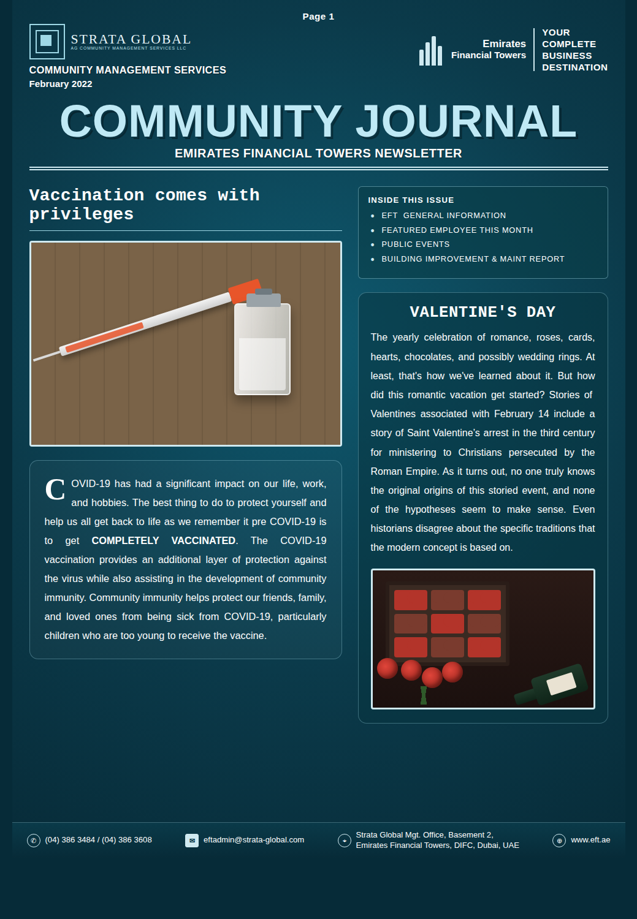Page 1
STRATA GLOBAL
AG COMMUNITY MANAGEMENT SERVICES LLC
COMMUNITY MANAGEMENT SERVICES
February 2022
Emirates
Financial Towers
YOUR
COMPLETE
BUSINESS
DESTINATION
COMMUNITY JOURNAL
EMIRATES FINANCIAL TOWERS NEWSLETTER
Vaccination comes with privileges
COVID-19 has had a significant impact on our life, work, and hobbies. The best thing to do to protect yourself and help us all get back to life as we remember it pre COVID-19 is to get COMPLETELY VACCINATED. The COVID-19 vaccination provides an additional layer of protection against the virus while also assisting in the development of community immunity. Community immunity helps protect our friends, family, and loved ones from being sick from COVID-19, particularly children who are too young to receive the vaccine.
INSIDE THIS ISSUE
EFT GENERAL INFORMATION
FEATURED EMPLOYEE THIS MONTH
PUBLIC EVENTS
BUILDING IMPROVEMENT & MAINT REPORT
VALENTINE'S DAY
The yearly celebration of romance, roses, cards, hearts, chocolates, and possibly wedding rings. At least, that's how we've learned about it. But how did this romantic vacation get started? Stories of Valentines associated with February 14 include a story of Saint Valentine’s arrest in the third century for ministering to Christians persecuted by the Roman Empire. As it turns out, no one truly knows the original origins of this storied event, and none of the hypotheses seem to make sense. Even historians disagree about the specific traditions that the modern concept is based on.
✆ (04) 386 3484 / (04) 386 3608
✉ eftadmin@strata-global.com
⌖ Strata Global Mgt. Office, Basement 2,
Emirates Financial Towers, DIFC, Dubai, UAE
⊕ www.eft.ae